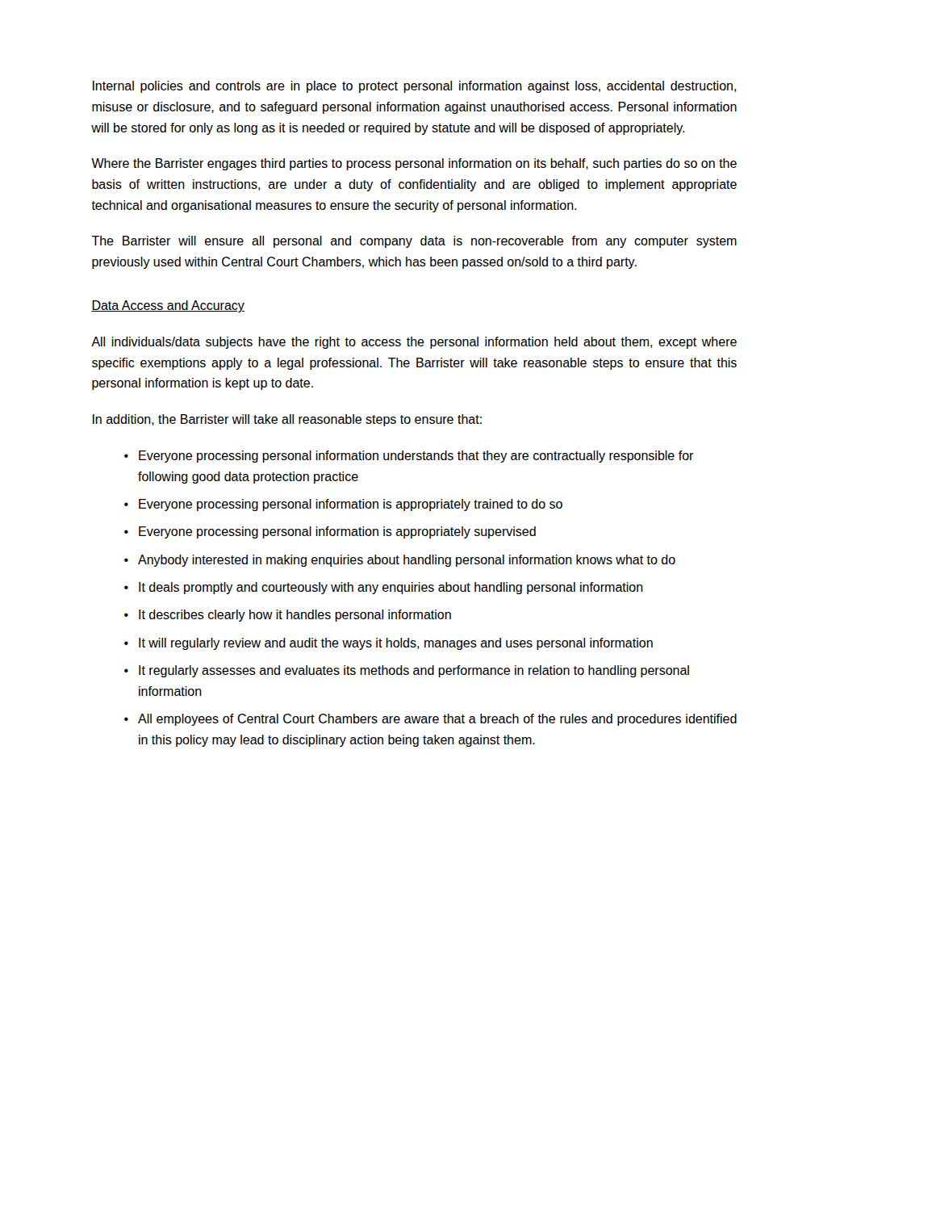Internal policies and controls are in place to protect personal information against loss, accidental destruction, misuse or disclosure, and to safeguard personal information against unauthorised access. Personal information will be stored for only as long as it is needed or required by statute and will be disposed of appropriately.
Where the Barrister engages third parties to process personal information on its behalf, such parties do so on the basis of written instructions, are under a duty of confidentiality and are obliged to implement appropriate technical and organisational measures to ensure the security of personal information.
The Barrister will ensure all personal and company data is non-recoverable from any computer system previously used within Central Court Chambers, which has been passed on/sold to a third party.
Data Access and Accuracy
All individuals/data subjects have the right to access the personal information held about them, except where specific exemptions apply to a legal professional. The Barrister will take reasonable steps to ensure that this personal information is kept up to date.
In addition, the Barrister will take all reasonable steps to ensure that:
Everyone processing personal information understands that they are contractually responsible for following good data protection practice
Everyone processing personal information is appropriately trained to do so
Everyone processing personal information is appropriately supervised
Anybody interested in making enquiries about handling personal information knows what to do
It deals promptly and courteously with any enquiries about handling personal information
It describes clearly how it handles personal information
It will regularly review and audit the ways it holds, manages and uses personal information
It regularly assesses and evaluates its methods and performance in relation to handling personal information
All employees of Central Court Chambers are aware that a breach of the rules and procedures identified in this policy may lead to disciplinary action being taken against them.